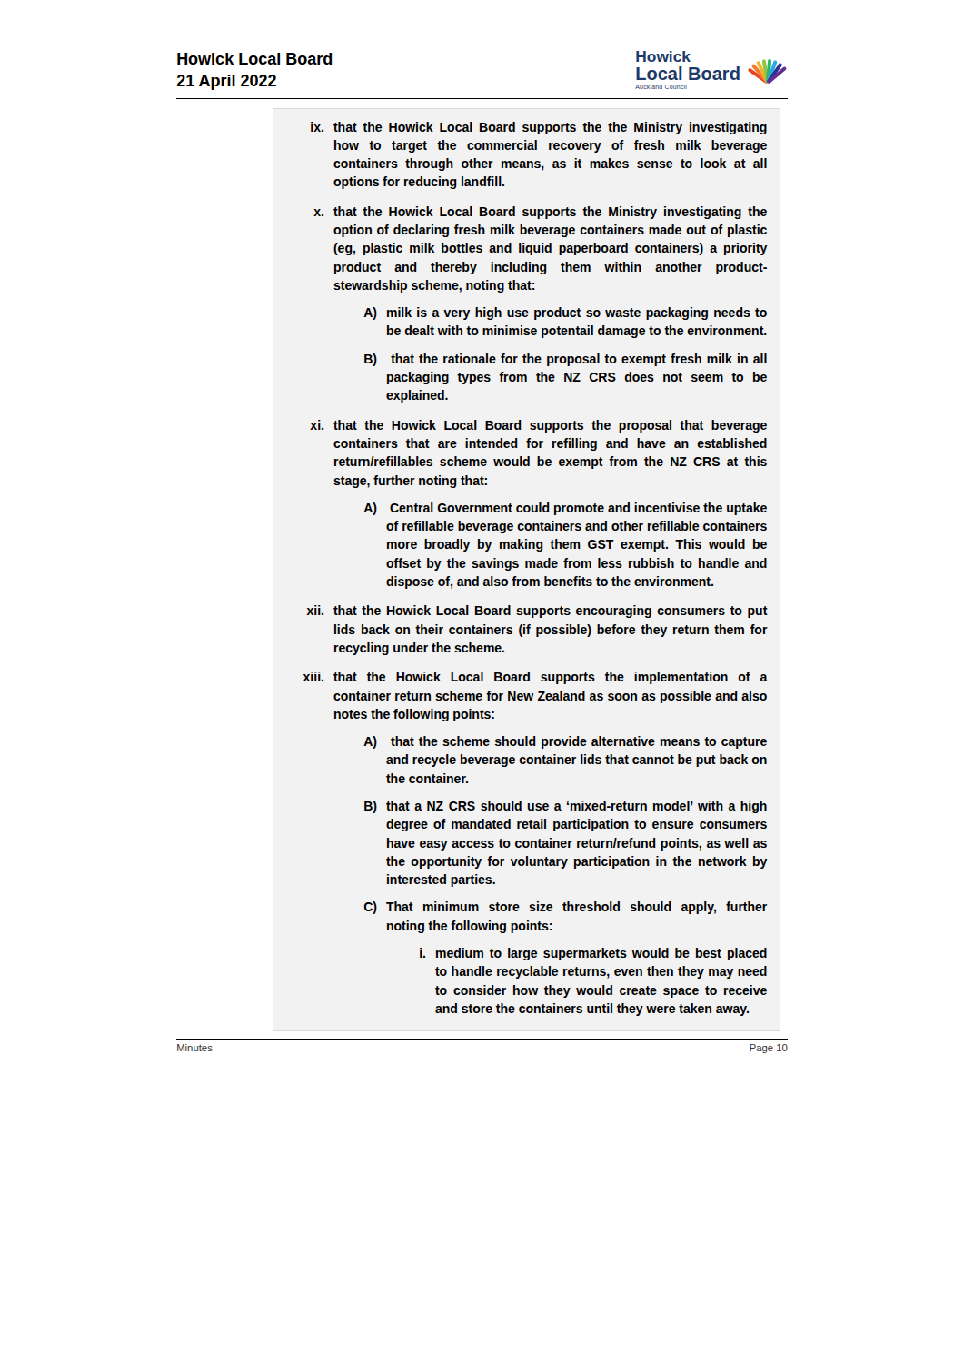Howick Local Board
21 April 2022
Howick
Local Board
Auckland Council
ix.
that the Howick Local Board supports the the Ministry investigating how to target the commercial recovery of fresh milk beverage containers through other means, as it makes sense to look at all options for reducing landfill.
x.
that the Howick Local Board supports the Ministry investigating the option of declaring fresh milk beverage containers made out of plastic (eg, plastic milk bottles and liquid paperboard containers) a priority product and thereby including them within another product-stewardship scheme, noting that:
A)
milk is a very high use product so waste packaging needs to be dealt with to minimise potentail damage to the environment.
B)
that the rationale for the proposal to exempt fresh milk in all packaging types from the NZ CRS does not seem to be explained.
xi.
that the Howick Local Board supports the proposal that beverage containers that are intended for refilling and have an established return/refillables scheme would be exempt from the NZ CRS at this stage, further noting that:
A)
Central Government could promote and incentivise the uptake of refillable beverage containers and other refillable containers more broadly by making them GST exempt. This would be offset by the savings made from less rubbish to handle and dispose of, and also from benefits to the environment.
xii.
that the Howick Local Board supports encouraging consumers to put lids back on their containers (if possible) before they return them for recycling under the scheme.
xiii.
that the Howick Local Board supports the implementation of a container return scheme for New Zealand as soon as possible and also notes the following points:
A)
that the scheme should provide alternative means to capture and recycle beverage container lids that cannot be put back on the container.
B)
that a NZ CRS should use a ‘mixed-return model’ with a high degree of mandated retail participation to ensure consumers have easy access to container return/refund points, as well as the opportunity for voluntary participation in the network by interested parties.
C)
That minimum store size threshold should apply, further noting the following points:
i.
medium to large supermarkets would be best placed to handle recyclable returns, even then they may need to consider how they would create space to receive and store the containers until they were taken away.
Minutes
Page 10